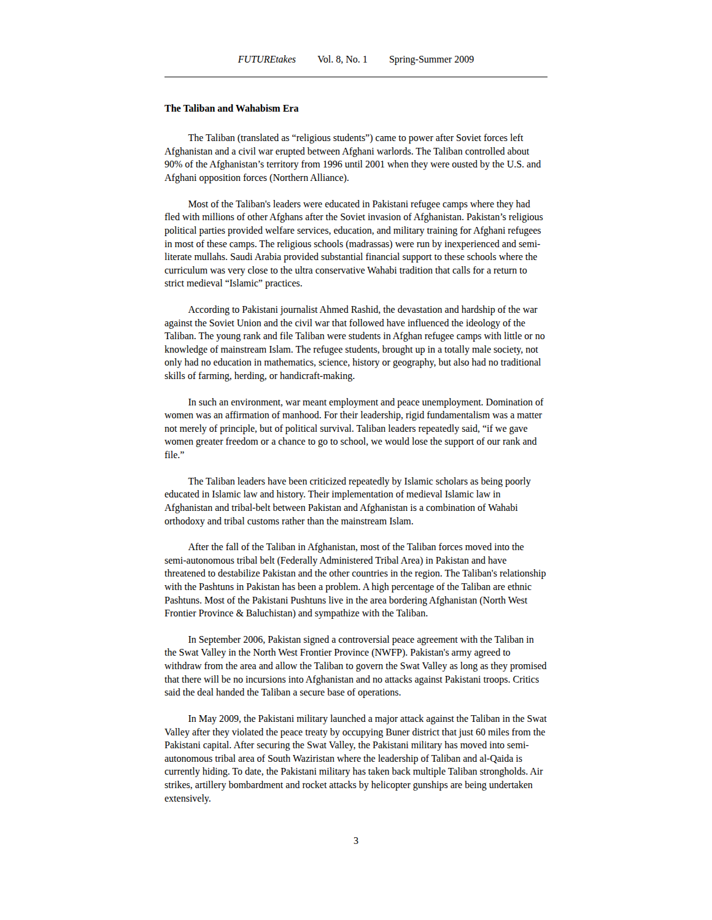FUTUREtakes Vol. 8, No. 1 Spring-Summer 2009
The Taliban and Wahabism Era
The Taliban (translated as “religious students”) came to power after Soviet forces left Afghanistan and a civil war erupted between Afghani warlords. The Taliban controlled about 90% of the Afghanistan’s territory from 1996 until 2001 when they were ousted by the U.S. and Afghani opposition forces (Northern Alliance).
Most of the Taliban's leaders were educated in Pakistani refugee camps where they had fled with millions of other Afghans after the Soviet invasion of Afghanistan. Pakistan’s religious political parties provided welfare services, education, and military training for Afghani refugees in most of these camps. The religious schools (madrassas) were run by inexperienced and semi-literate mullahs. Saudi Arabia provided substantial financial support to these schools where the curriculum was very close to the ultra conservative Wahabi tradition that calls for a return to strict medieval “Islamic” practices.
According to Pakistani journalist Ahmed Rashid, the devastation and hardship of the war against the Soviet Union and the civil war that followed have influenced the ideology of the Taliban. The young rank and file Taliban were students in Afghan refugee camps with little or no knowledge of mainstream Islam. The refugee students, brought up in a totally male society, not only had no education in mathematics, science, history or geography, but also had no traditional skills of farming, herding, or handicraft-making.
In such an environment, war meant employment and peace unemployment. Domination of women was an affirmation of manhood. For their leadership, rigid fundamentalism was a matter not merely of principle, but of political survival. Taliban leaders repeatedly said, “if we gave women greater freedom or a chance to go to school, we would lose the support of our rank and file.”
The Taliban leaders have been criticized repeatedly by Islamic scholars as being poorly educated in Islamic law and history. Their implementation of medieval Islamic law in Afghanistan and tribal-belt between Pakistan and Afghanistan is a combination of Wahabi orthodoxy and tribal customs rather than the mainstream Islam.
After the fall of the Taliban in Afghanistan, most of the Taliban forces moved into the semi-autonomous tribal belt (Federally Administered Tribal Area) in Pakistan and have threatened to destabilize Pakistan and the other countries in the region. The Taliban's relationship with the Pashtuns in Pakistan has been a problem. A high percentage of the Taliban are ethnic Pashtuns. Most of the Pakistani Pushtuns live in the area bordering Afghanistan (North West Frontier Province & Baluchistan) and sympathize with the Taliban.
In September 2006, Pakistan signed a controversial peace agreement with the Taliban in the Swat Valley in the North West Frontier Province (NWFP). Pakistan's army agreed to withdraw from the area and allow the Taliban to govern the Swat Valley as long as they promised that there will be no incursions into Afghanistan and no attacks against Pakistani troops. Critics said the deal handed the Taliban a secure base of operations.
In May 2009, the Pakistani military launched a major attack against the Taliban in the Swat Valley after they violated the peace treaty by occupying Buner district that just 60 miles from the Pakistani capital. After securing the Swat Valley, the Pakistani military has moved into semi-autonomous tribal area of South Waziristan where the leadership of Taliban and al-Qaida is currently hiding. To date, the Pakistani military has taken back multiple Taliban strongholds. Air strikes, artillery bombardment and rocket attacks by helicopter gunships are being undertaken extensively.
3